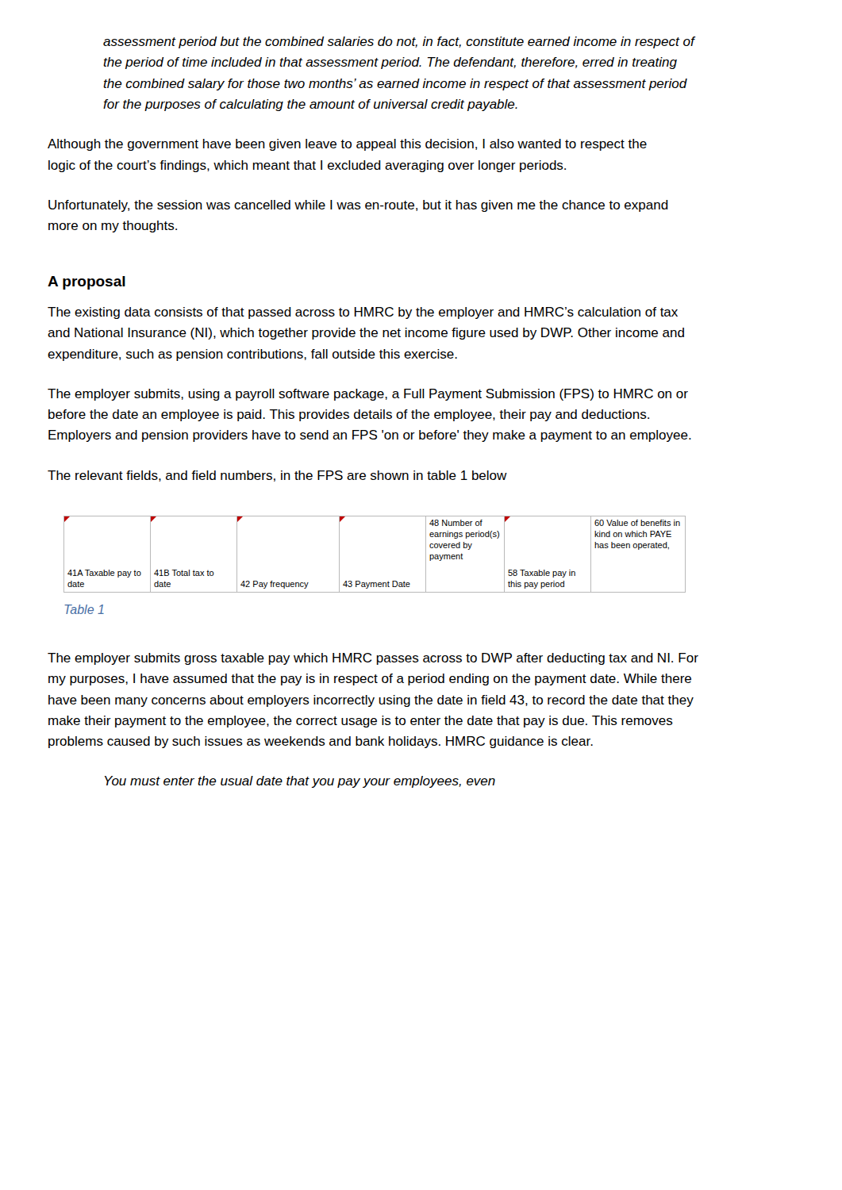assessment period but the combined salaries do not, in fact, constitute earned income in respect of the period of time included in that assessment period. The defendant, therefore, erred in treating the combined salary for those two months’ as earned income in respect of that assessment period for the purposes of calculating the amount of universal credit payable.
Although the government have been given leave to appeal this decision, I also wanted to respect the
logic of the court’s findings, which meant that I excluded averaging over longer periods.
Unfortunately, the session was cancelled while I was en-route, but it has given me the chance to expand more on my thoughts.
A proposal
The existing data consists of that passed across to HMRC by the employer and HMRC’s calculation of tax and National Insurance (NI), which together provide the net income figure used by DWP. Other income and expenditure, such as pension contributions, fall outside this exercise.
The employer submits, using a payroll software package, a Full Payment Submission (FPS) to HMRC on or before the date an employee is paid. This provides details of the employee, their pay and deductions. Employers and pension providers have to send an FPS 'on or before' they make a payment to an employee.
The relevant fields, and field numbers, in the FPS are shown in table 1 below
| 41A Taxable pay to date | 41B Total tax to date | 42 Pay frequency | 43 Payment Date | 48 Number of earnings period(s) covered by payment | 58 Taxable pay in this pay period | 60 Value of benefits in kind on which PAYE has been operated, |
Table 1
The employer submits gross taxable pay which HMRC passes across to DWP after deducting tax and NI. For my purposes, I have assumed that the pay is in respect of a period ending on the payment date. While there have been many concerns about employers incorrectly using the date in field 43, to record the date that they make their payment to the employee, the correct usage is to enter the date that pay is due. This removes problems caused by such issues as weekends and bank holidays. HMRC guidance is clear.
You must enter the usual date that you pay your employees, even